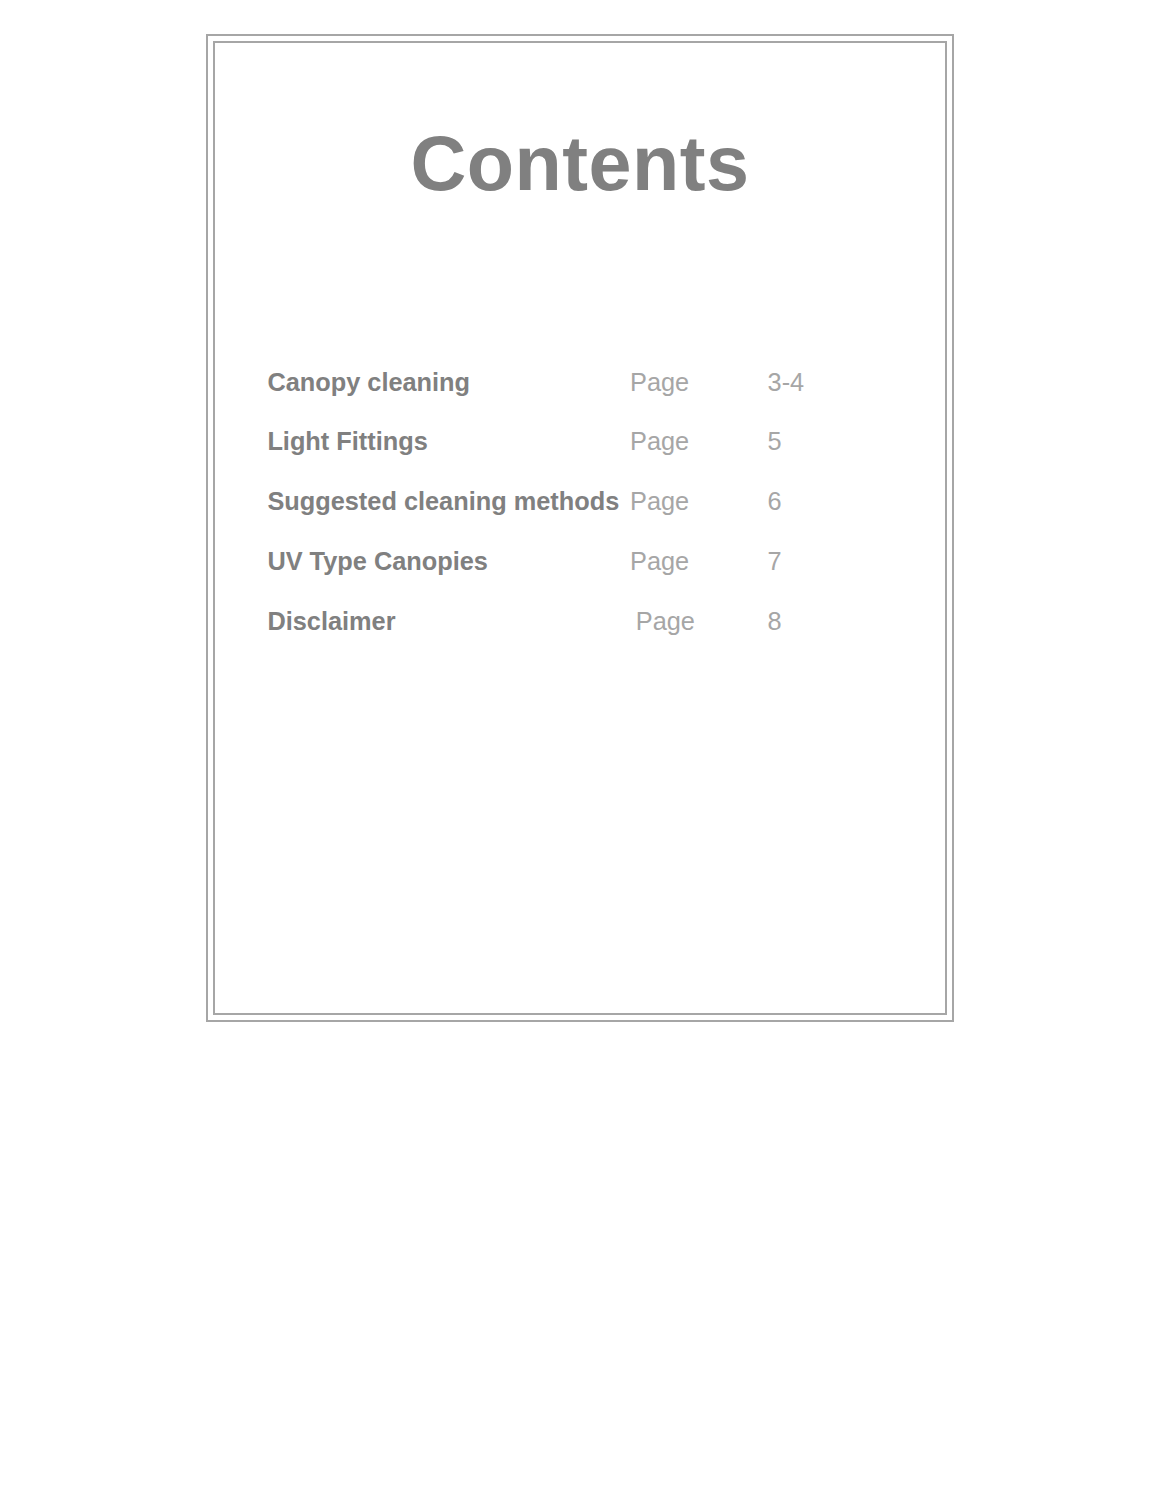Contents
| Canopy cleaning | Page | 3-4 |
| Light Fittings | Page | 5 |
| Suggested cleaning methods | Page | 6 |
| UV Type Canopies | Page | 7 |
| Disclaimer | Page | 8 |